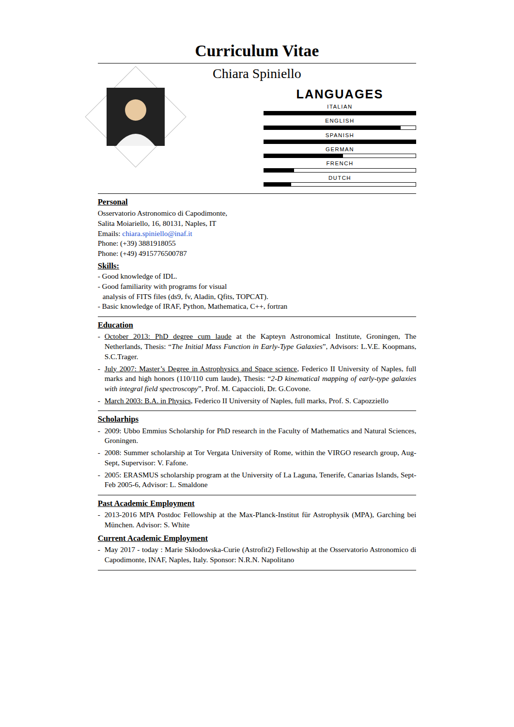Curriculum Vitae
Chiara Spiniello
LANGUAGES
ITALIAN
ENGLISH
SPANISH
GERMAN
FRENCH
DUTCH
Personal
Osservatorio Astronomico di Capodimonte,
Salita Moiariello, 16, 80131, Naples, IT
Emails: chiara.spiniello@inaf.it
Phone: (+39) 3881918055
Phone: (+49) 4915776500787
Skills:
- Good knowledge of IDL.
- Good familiarity with programs for visual
analysis of FITS files (ds9, fv, Aladin, Qfits, TOPCAT).
- Basic knowledge of IRAF, Python, Mathematica, C++, fortran
Education
October 2013: PhD degree cum laude at the Kapteyn Astronomical Institute, Groningen, The Netherlands, Thesis: “The Initial Mass Function in Early-Type Galaxies”, Advisors: L.V.E. Koopmans, S.C.Trager.
July 2007: Master’s Degree in Astrophysics and Space science, Federico II University of Naples, full marks and high honors (110/110 cum laude), Thesis: “2-D kinematical mapping of early-type galaxies with integral field spectroscopy”, Prof. M. Capaccioli, Dr. G.Covone.
March 2003: B.A. in Physics, Federico II University of Naples, full marks, Prof. S. Capozziello
Scholarhips
2009: Ubbo Emmius Scholarship for PhD research in the Faculty of Mathematics and Natural Sciences, Groningen.
2008: Summer scholarship at Tor Vergata University of Rome, within the VIRGO research group, Aug-Sept, Supervisor: V. Fafone.
2005: ERASMUS scholarship program at the University of La Laguna, Tenerife, Canarias Islands, Sept-Feb 2005-6, Advisor: L. Smaldone
Past Academic Employment
2013-2016 MPA Postdoc Fellowship at the Max-Planck-Institut für Astrophysik (MPA), Garching bei München. Advisor: S. White
Current Academic Employment
May 2017 - today : Marie Skłodowska-Curie (Astrofit2) Fellowship at the Osservatorio Astronomico di Capodimonte, INAF, Naples, Italy. Sponsor: N.R.N. Napolitano